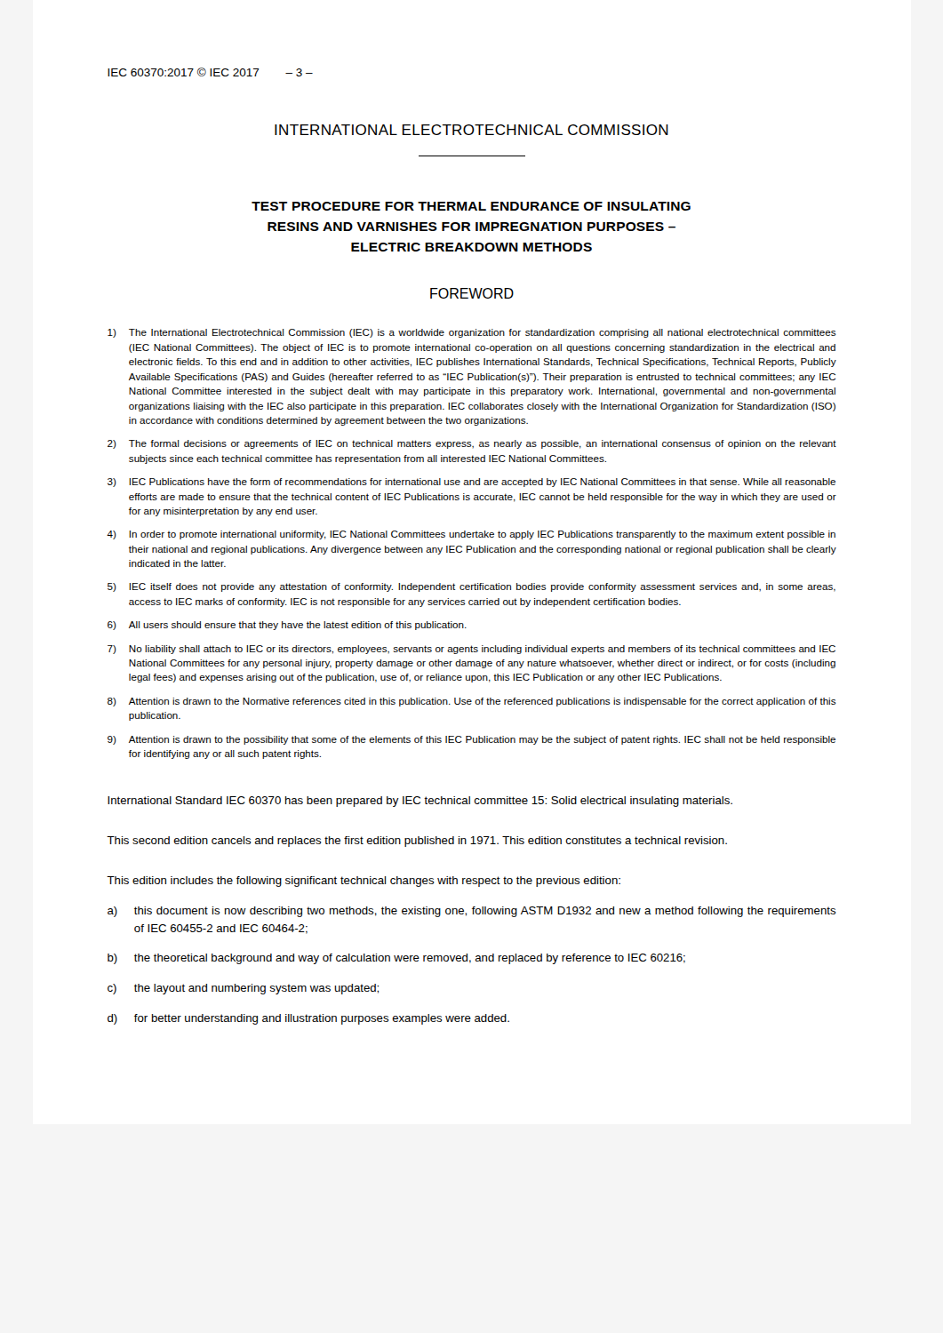IEC 60370:2017 © IEC 2017 – 3 –
INTERNATIONAL ELECTROTECHNICAL COMMISSION
TEST PROCEDURE FOR THERMAL ENDURANCE OF INSULATING
RESINS AND VARNISHES FOR IMPREGNATION PURPOSES –
ELECTRIC BREAKDOWN METHODS
FOREWORD
The International Electrotechnical Commission (IEC) is a worldwide organization for standardization comprising all national electrotechnical committees (IEC National Committees). The object of IEC is to promote international co-operation on all questions concerning standardization in the electrical and electronic fields. To this end and in addition to other activities, IEC publishes International Standards, Technical Specifications, Technical Reports, Publicly Available Specifications (PAS) and Guides (hereafter referred to as “IEC Publication(s)”). Their preparation is entrusted to technical committees; any IEC National Committee interested in the subject dealt with may participate in this preparatory work. International, governmental and non-governmental organizations liaising with the IEC also participate in this preparation. IEC collaborates closely with the International Organization for Standardization (ISO) in accordance with conditions determined by agreement between the two organizations.
The formal decisions or agreements of IEC on technical matters express, as nearly as possible, an international consensus of opinion on the relevant subjects since each technical committee has representation from all interested IEC National Committees.
IEC Publications have the form of recommendations for international use and are accepted by IEC National Committees in that sense. While all reasonable efforts are made to ensure that the technical content of IEC Publications is accurate, IEC cannot be held responsible for the way in which they are used or for any misinterpretation by any end user.
In order to promote international uniformity, IEC National Committees undertake to apply IEC Publications transparently to the maximum extent possible in their national and regional publications. Any divergence between any IEC Publication and the corresponding national or regional publication shall be clearly indicated in the latter.
IEC itself does not provide any attestation of conformity. Independent certification bodies provide conformity assessment services and, in some areas, access to IEC marks of conformity. IEC is not responsible for any services carried out by independent certification bodies.
All users should ensure that they have the latest edition of this publication.
No liability shall attach to IEC or its directors, employees, servants or agents including individual experts and members of its technical committees and IEC National Committees for any personal injury, property damage or other damage of any nature whatsoever, whether direct or indirect, or for costs (including legal fees) and expenses arising out of the publication, use of, or reliance upon, this IEC Publication or any other IEC Publications.
Attention is drawn to the Normative references cited in this publication. Use of the referenced publications is indispensable for the correct application of this publication.
Attention is drawn to the possibility that some of the elements of this IEC Publication may be the subject of patent rights. IEC shall not be held responsible for identifying any or all such patent rights.
International Standard IEC 60370 has been prepared by IEC technical committee 15: Solid electrical insulating materials.
This second edition cancels and replaces the first edition published in 1971. This edition constitutes a technical revision.
This edition includes the following significant technical changes with respect to the previous edition:
this document is now describing two methods, the existing one, following ASTM D1932 and new a method following the requirements of IEC 60455-2 and IEC 60464-2;
the theoretical background and way of calculation were removed, and replaced by reference to IEC 60216;
the layout and numbering system was updated;
for better understanding and illustration purposes examples were added.